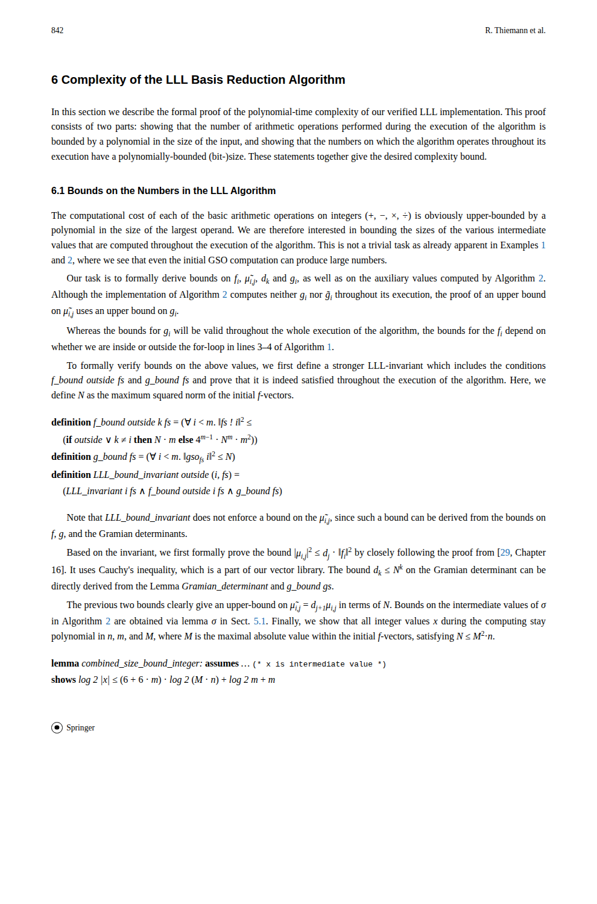842 R. Thiemann et al.
6 Complexity of the LLL Basis Reduction Algorithm
In this section we describe the formal proof of the polynomial-time complexity of our verified LLL implementation. This proof consists of two parts: showing that the number of arithmetic operations performed during the execution of the algorithm is bounded by a polynomial in the size of the input, and showing that the numbers on which the algorithm operates throughout its execution have a polynomially-bounded (bit-)size. These statements together give the desired complexity bound.
6.1 Bounds on the Numbers in the LLL Algorithm
The computational cost of each of the basic arithmetic operations on integers (+, −, ×, ÷) is obviously upper-bounded by a polynomial in the size of the largest operand. We are therefore interested in bounding the sizes of the various intermediate values that are computed throughout the execution of the algorithm. This is not a trivial task as already apparent in Examples 1 and 2, where we see that even the initial GSO computation can produce large numbers.
Our task is to formally derive bounds on fi, μ̃i,j, dk and gi, as well as on the auxiliary values computed by Algorithm 2. Although the implementation of Algorithm 2 computes neither gi nor g̃i throughout its execution, the proof of an upper bound on μ̃i,j uses an upper bound on gi.
Whereas the bounds for gi will be valid throughout the whole execution of the algorithm, the bounds for the fi depend on whether we are inside or outside the for-loop in lines 3–4 of Algorithm 1.
To formally verify bounds on the above values, we first define a stronger LLL-invariant which includes the conditions f_bound outside fs and g_bound fs and prove that it is indeed satisfied throughout the execution of the algorithm. Here, we define N as the maximum squared norm of the initial f-vectors.
definition f_bound outside k fs = (∀ i < m. ‖fs ! i‖2 ≤
(if outside ∨ k ≠ i then N · m else 4m−1 · Nm · m2))
definition g_bound fs = (∀ i < m. ‖gsofs i‖2 ≤ N)
definition LLL_bound_invariant outside (i, fs) =
(LLL_invariant i fs ∧ f_bound outside i fs ∧ g_bound fs)
Note that LLL_bound_invariant does not enforce a bound on the μ̃i,j, since such a bound can be derived from the bounds on f, g, and the Gramian determinants.
Based on the invariant, we first formally prove the bound |μi,j|2 ≤ dj · ‖fi‖2 by closely following the proof from [29, Chapter 16]. It uses Cauchy's inequality, which is a part of our vector library. The bound dk ≤ Nk on the Gramian determinant can be directly derived from the Lemma Gramian_determinant and g_bound gs.
The previous two bounds clearly give an upper-bound on μ̃i,j = dj+1μi,j in terms of N. Bounds on the intermediate values of σ in Algorithm 2 are obtained via lemma σ in Sect. 5.1. Finally, we show that all integer values x during the computing stay polynomial in n, m, and M, where M is the maximal absolute value within the initial f-vectors, satisfying N ≤ M2·n.
lemma combined_size_bound_integer: assumes … (* x is intermediate value *)
shows log 2 |x| ≤ (6 + 6 · m) · log 2 (M · n) + log 2 m + m
Springer